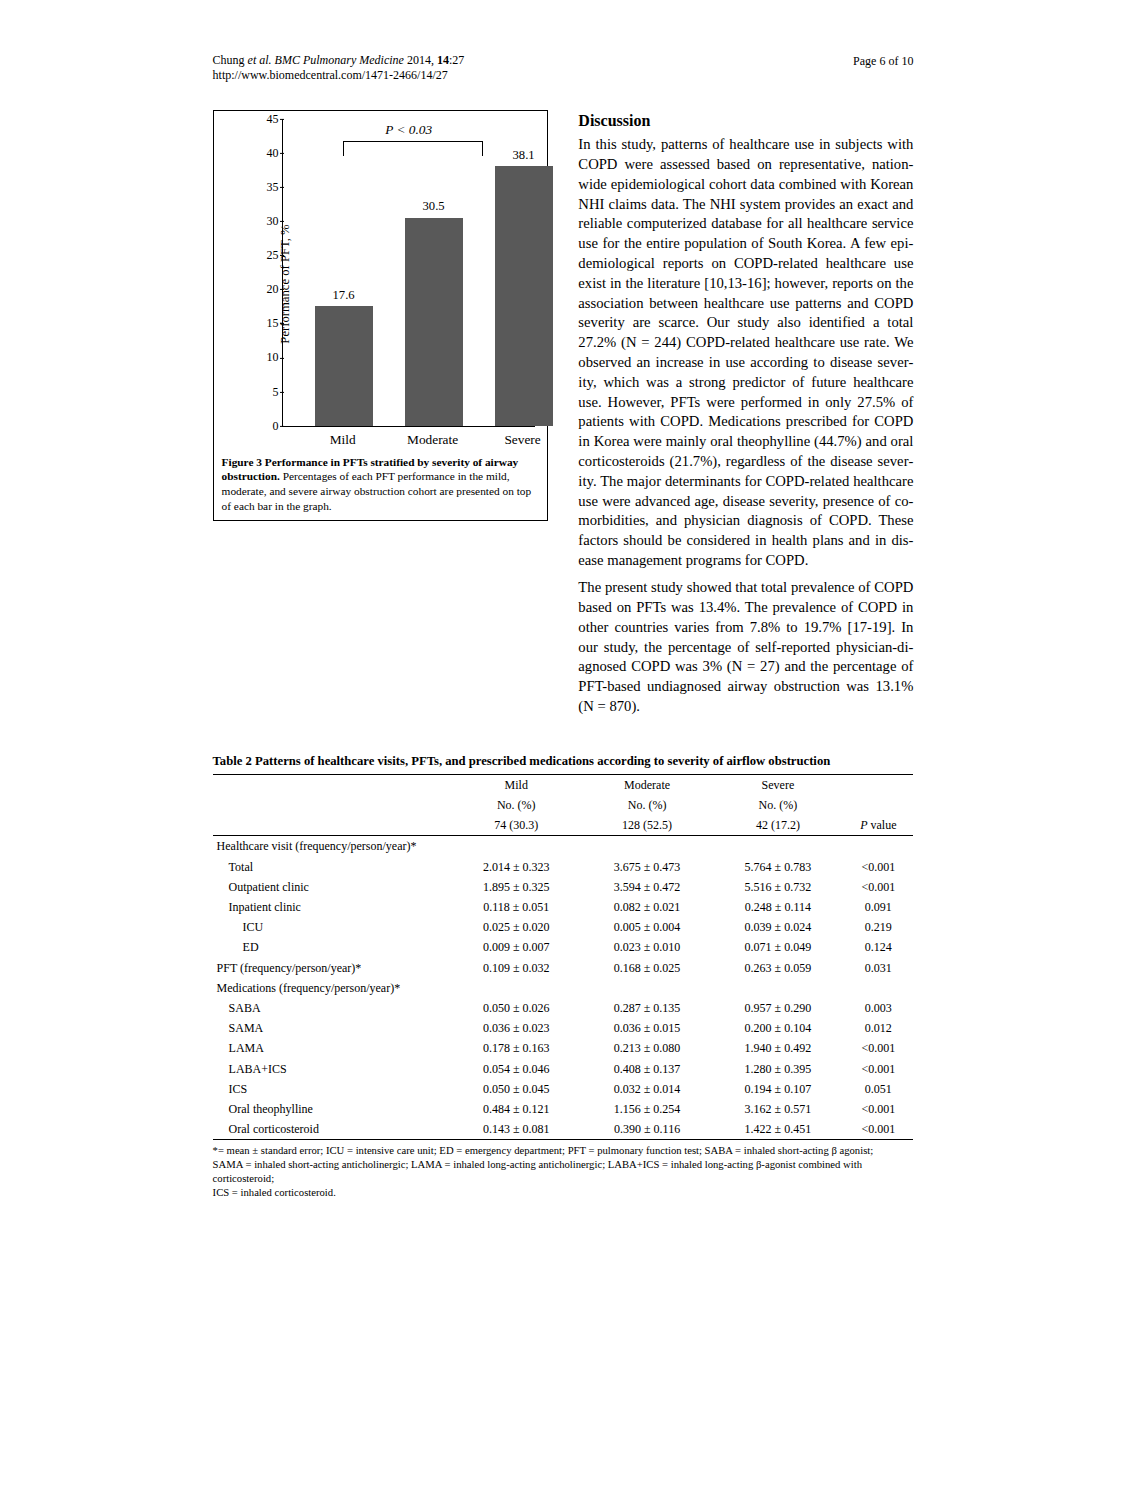Chung et al. BMC Pulmonary Medicine 2014, 14:27
http://www.biomedcentral.com/1471-2466/14/27
Page 6 of 10
Performance of PFT, %
45
40
35
30
25
20
15
10
5
0
P < 0.03
17.6
30.5
38.1
Mild
Moderate
Severe
Figure 3 Performance in PFTs stratified by severity of airway obstruction. Percentages of each PFT performance in the mild, moderate, and severe airway obstruction cohort are presented on top of each bar in the graph.
Discussion
In this study, patterns of healthcare use in subjects with COPD were assessed based on representative, nationwide epidemiological cohort data combined with Korean NHI claims data. The NHI system provides an exact and reliable computerized database for all healthcare service use for the entire population of South Korea. A few epidemiological reports on COPD-related healthcare use exist in the literature [10,13-16]; however, reports on the association between healthcare use patterns and COPD severity are scarce. Our study also identified a total 27.2% (N = 244) COPD-related healthcare use rate. We observed an increase in use according to disease severity, which was a strong predictor of future healthcare use. However, PFTs were performed in only 27.5% of patients with COPD. Medications prescribed for COPD in Korea were mainly oral theophylline (44.7%) and oral corticosteroids (21.7%), regardless of the disease severity. The major determinants for COPD-related healthcare use were advanced age, disease severity, presence of comorbidities, and physician diagnosis of COPD. These factors should be considered in health plans and in disease management programs for COPD.
The present study showed that total prevalence of COPD based on PFTs was 13.4%. The prevalence of COPD in other countries varies from 7.8% to 19.7% [17-19]. In our study, the percentage of self-reported physician-diagnosed COPD was 3% (N = 27) and the percentage of PFT-based undiagnosed airway obstruction was 13.1% (N = 870).
Table 2 Patterns of healthcare visits, PFTs, and prescribed medications according to severity of airflow obstruction
| | Mild | Moderate | Severe | |
| --- | --- | --- | --- | --- |
| | No. (%) | No. (%) | No. (%) | |
| | 74 (30.3) | 128 (52.5) | 42 (17.2) | P value |
| Healthcare visit (frequency/person/year)* | | | | |
| Total | 2.014 ± 0.323 | 3.675 ± 0.473 | 5.764 ± 0.783 | <0.001 |
| Outpatient clinic | 1.895 ± 0.325 | 3.594 ± 0.472 | 5.516 ± 0.732 | <0.001 |
| Inpatient clinic | 0.118 ± 0.051 | 0.082 ± 0.021 | 0.248 ± 0.114 | 0.091 |
| ICU | 0.025 ± 0.020 | 0.005 ± 0.004 | 0.039 ± 0.024 | 0.219 |
| ED | 0.009 ± 0.007 | 0.023 ± 0.010 | 0.071 ± 0.049 | 0.124 |
| PFT (frequency/person/year)* | 0.109 ± 0.032 | 0.168 ± 0.025 | 0.263 ± 0.059 | 0.031 |
| Medications (frequency/person/year)* | | | | |
| SABA | 0.050 ± 0.026 | 0.287 ± 0.135 | 0.957 ± 0.290 | 0.003 |
| SAMA | 0.036 ± 0.023 | 0.036 ± 0.015 | 0.200 ± 0.104 | 0.012 |
| LAMA | 0.178 ± 0.163 | 0.213 ± 0.080 | 1.940 ± 0.492 | <0.001 |
| LABA+ICS | 0.054 ± 0.046 | 0.408 ± 0.137 | 1.280 ± 0.395 | <0.001 |
| ICS | 0.050 ± 0.045 | 0.032 ± 0.014 | 0.194 ± 0.107 | 0.051 |
| Oral theophylline | 0.484 ± 0.121 | 1.156 ± 0.254 | 3.162 ± 0.571 | <0.001 |
| Oral corticosteroid | 0.143 ± 0.081 | 0.390 ± 0.116 | 1.422 ± 0.451 | <0.001 |
*= mean ± standard error; ICU = intensive care unit; ED = emergency department; PFT = pulmonary function test; SABA = inhaled short-acting β agonist;
SAMA = inhaled short-acting anticholinergic; LAMA = inhaled long-acting anticholinergic; LABA+ICS = inhaled long-acting β-agonist combined with corticosteroid;
ICS = inhaled corticosteroid.